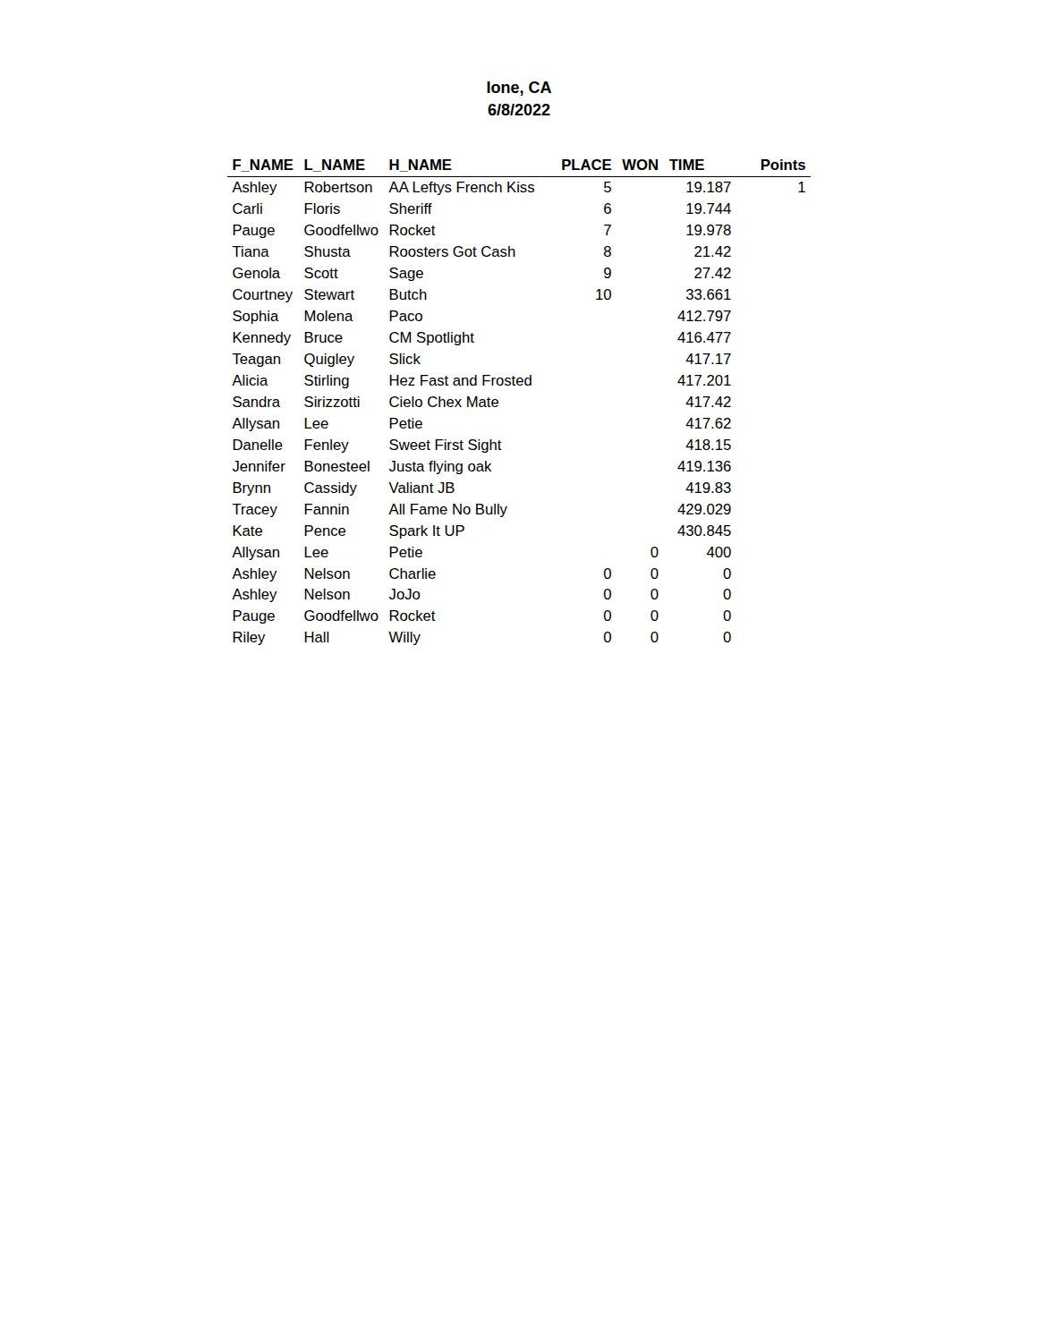Ione, CA
6/8/2022
| F_NAME | L_NAME | H_NAME | PLACE | WON | TIME | Points |
| --- | --- | --- | --- | --- | --- | --- |
| Ashley | Robertson | AA Leftys French Kiss | 5 | | 19.187 | 1 |
| Carli | Floris | Sheriff | 6 | | 19.744 | |
| Pauge | Goodfellwo | Rocket | 7 | | 19.978 | |
| Tiana | Shusta | Roosters Got Cash | 8 | | 21.42 | |
| Genola | Scott | Sage | 9 | | 27.42 | |
| Courtney | Stewart | Butch | 10 | | 33.661 | |
| Sophia | Molena | Paco | | | 412.797 | |
| Kennedy | Bruce | CM Spotlight | | | 416.477 | |
| Teagan | Quigley | Slick | | | 417.17 | |
| Alicia | Stirling | Hez Fast and Frosted | | | 417.201 | |
| Sandra | Sirizzotti | Cielo Chex Mate | | | 417.42 | |
| Allysan | Lee | Petie | | | 417.62 | |
| Danelle | Fenley | Sweet First Sight | | | 418.15 | |
| Jennifer | Bonesteel | Justa flying oak | | | 419.136 | |
| Brynn | Cassidy | Valiant JB | | | 419.83 | |
| Tracey | Fannin | All Fame No Bully | | | 429.029 | |
| Kate | Pence | Spark It UP | | | 430.845 | |
| Allysan | Lee | Petie | | 0 | 400 | |
| Ashley | Nelson | Charlie | 0 | 0 | 0 | |
| Ashley | Nelson | JoJo | 0 | 0 | 0 | |
| Pauge | Goodfellwo | Rocket | 0 | 0 | 0 | |
| Riley | Hall | Willy | 0 | 0 | 0 | |